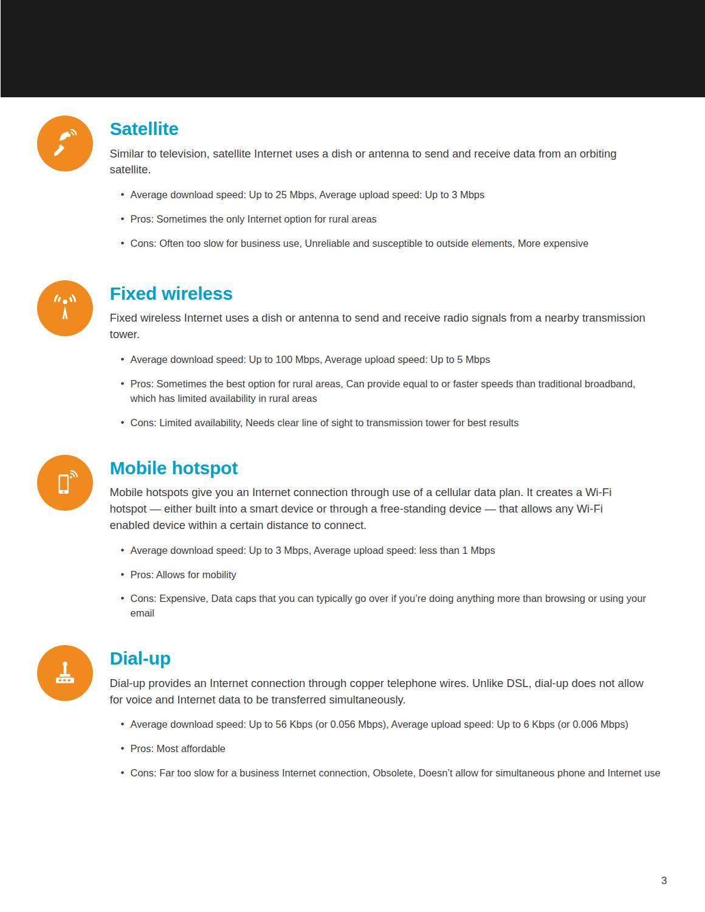Satellite
Similar to television, satellite Internet uses a dish or antenna to send and receive data from an orbiting satellite.
Average download speed: Up to 25 Mbps, Average upload speed: Up to 3 Mbps
Pros: Sometimes the only Internet option for rural areas
Cons: Often too slow for business use, Unreliable and susceptible to outside elements, More expensive
Fixed wireless
Fixed wireless Internet uses a dish or antenna to send and receive radio signals from a nearby transmission tower.
Average download speed: Up to 100 Mbps, Average upload speed: Up to 5 Mbps
Pros: Sometimes the best option for rural areas, Can provide equal to or faster speeds than traditional broadband, which has limited availability in rural areas
Cons: Limited availability, Needs clear line of sight to transmission tower for best results
Mobile hotspot
Mobile hotspots give you an Internet connection through use of a cellular data plan. It creates a Wi-Fi hotspot — either built into a smart device or through a free-standing device — that allows any Wi-Fi enabled device within a certain distance to connect.
Average download speed: Up to 3 Mbps, Average upload speed: less than 1 Mbps
Pros: Allows for mobility
Cons: Expensive, Data caps that you can typically go over if you’re doing anything more than browsing or using your email
Dial-up
Dial-up provides an Internet connection through copper telephone wires. Unlike DSL, dial-up does not allow for voice and Internet data to be transferred simultaneously.
Average download speed: Up to 56 Kbps (or 0.056 Mbps), Average upload speed: Up to 6 Kbps (or 0.006 Mbps)
Pros: Most affordable
Cons: Far too slow for a business Internet connection, Obsolete, Doesn’t allow for simultaneous phone and Internet use
3